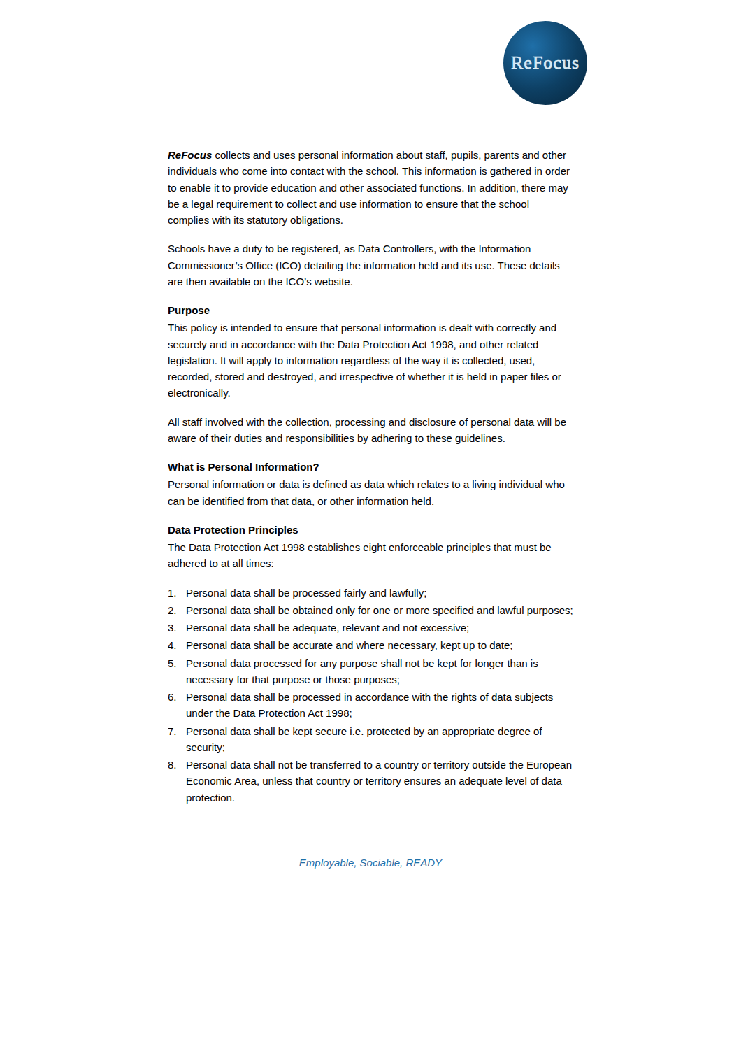ReFocus
ReFocus collects and uses personal information about staff, pupils, parents and other individuals who come into contact with the school. This information is gathered in order to enable it to provide education and other associated functions. In addition, there may be a legal requirement to collect and use information to ensure that the school complies with its statutory obligations.
Schools have a duty to be registered, as Data Controllers, with the Information Commissioner’s Office (ICO) detailing the information held and its use. These details are then available on the ICO’s website.
Purpose
This policy is intended to ensure that personal information is dealt with correctly and securely and in accordance with the Data Protection Act 1998, and other related legislation. It will apply to information regardless of the way it is collected, used, recorded, stored and destroyed, and irrespective of whether it is held in paper files or electronically.
All staff involved with the collection, processing and disclosure of personal data will be aware of their duties and responsibilities by adhering to these guidelines.
What is Personal Information?
Personal information or data is defined as data which relates to a living individual who can be identified from that data, or other information held.
Data Protection Principles
The Data Protection Act 1998 establishes eight enforceable principles that must be adhered to at all times:
1. Personal data shall be processed fairly and lawfully;
2. Personal data shall be obtained only for one or more specified and lawful purposes;
3. Personal data shall be adequate, relevant and not excessive;
4. Personal data shall be accurate and where necessary, kept up to date;
5. Personal data processed for any purpose shall not be kept for longer than is necessary for that purpose or those purposes;
6. Personal data shall be processed in accordance with the rights of data subjects under the Data Protection Act 1998;
7. Personal data shall be kept secure i.e. protected by an appropriate degree of security;
8. Personal data shall not be transferred to a country or territory outside the European Economic Area, unless that country or territory ensures an adequate level of data protection.
Employable, Sociable, READY